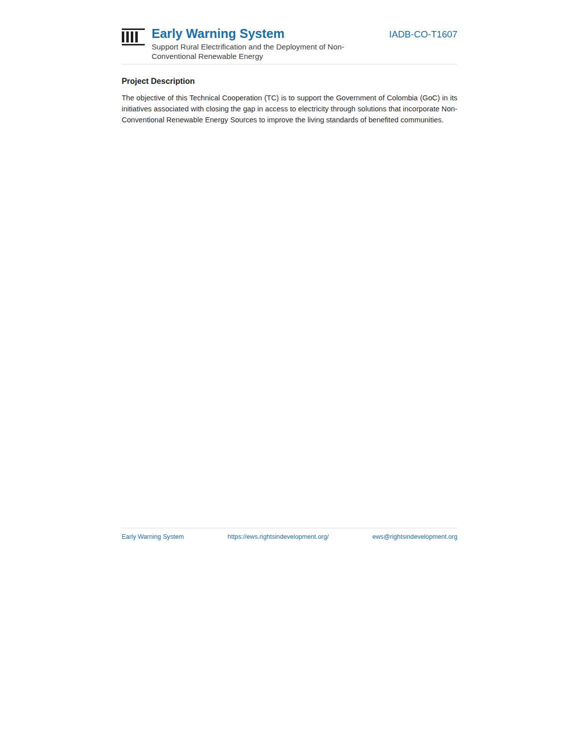Early Warning System
Support Rural Electrification and the Deployment of Non-Conventional Renewable Energy
IADB-CO-T1607
Project Description
The objective of this Technical Cooperation (TC) is to support the Government of Colombia (GoC) in its initiatives associated with closing the gap in access to electricity through solutions that incorporate Non-Conventional Renewable Energy Sources to improve the living standards of benefited communities.
Early Warning System
https://ews.rightsindevelopment.org/
ews@rightsindevelopment.org